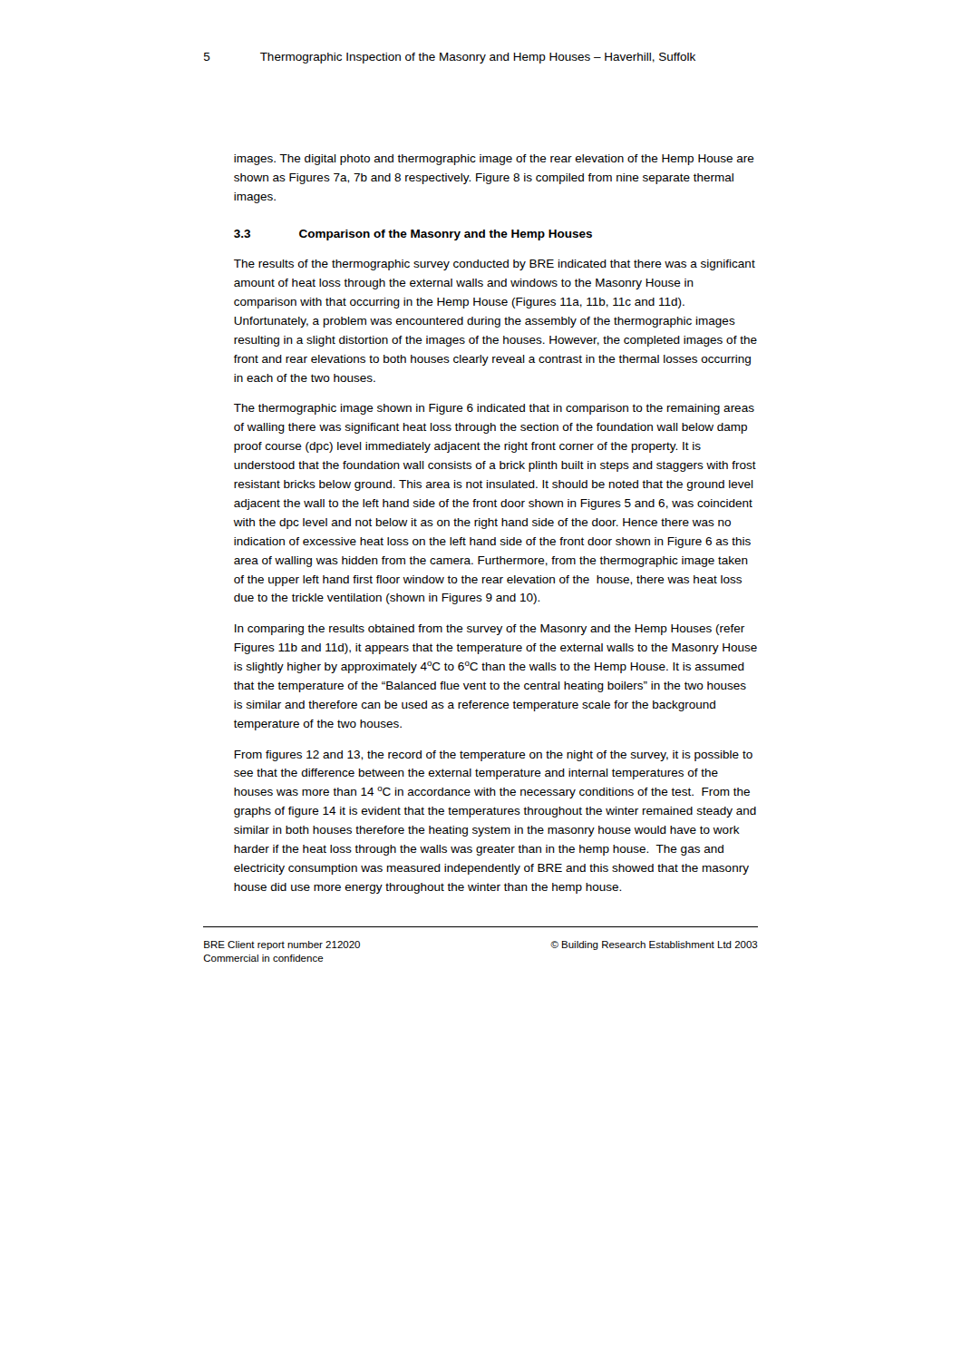5
Thermographic Inspection of the Masonry and Hemp Houses – Haverhill, Suffolk
images. The digital photo and thermographic image of the rear elevation of the Hemp House are shown as Figures 7a, 7b and 8 respectively. Figure 8 is compiled from nine separate thermal images.
3.3 Comparison of the Masonry and the Hemp Houses
The results of the thermographic survey conducted by BRE indicated that there was a significant amount of heat loss through the external walls and windows to the Masonry House in comparison with that occurring in the Hemp House (Figures 11a, 11b, 11c and 11d). Unfortunately, a problem was encountered during the assembly of the thermographic images resulting in a slight distortion of the images of the houses. However, the completed images of the front and rear elevations to both houses clearly reveal a contrast in the thermal losses occurring in each of the two houses.
The thermographic image shown in Figure 6 indicated that in comparison to the remaining areas of walling there was significant heat loss through the section of the foundation wall below damp proof course (dpc) level immediately adjacent the right front corner of the property. It is understood that the foundation wall consists of a brick plinth built in steps and staggers with frost resistant bricks below ground. This area is not insulated. It should be noted that the ground level adjacent the wall to the left hand side of the front door shown in Figures 5 and 6, was coincident with the dpc level and not below it as on the right hand side of the door. Hence there was no indication of excessive heat loss on the left hand side of the front door shown in Figure 6 as this area of walling was hidden from the camera. Furthermore, from the thermographic image taken of the upper left hand first floor window to the rear elevation of the house, there was heat loss due to the trickle ventilation (shown in Figures 9 and 10).
In comparing the results obtained from the survey of the Masonry and the Hemp Houses (refer Figures 11b and 11d), it appears that the temperature of the external walls to the Masonry House is slightly higher by approximately 4oC to 6oC than the walls to the Hemp House. It is assumed that the temperature of the “Balanced flue vent to the central heating boilers” in the two houses is similar and therefore can be used as a reference temperature scale for the background temperature of the two houses.
From figures 12 and 13, the record of the temperature on the night of the survey, it is possible to see that the difference between the external temperature and internal temperatures of the houses was more than 14 oC in accordance with the necessary conditions of the test. From the graphs of figure 14 it is evident that the temperatures throughout the winter remained steady and similar in both houses therefore the heating system in the masonry house would have to work harder if the heat loss through the walls was greater than in the hemp house. The gas and electricity consumption was measured independently of BRE and this showed that the masonry house did use more energy throughout the winter than the hemp house.
BRE Client report number 212020
Commercial in confidence
© Building Research Establishment Ltd 2003